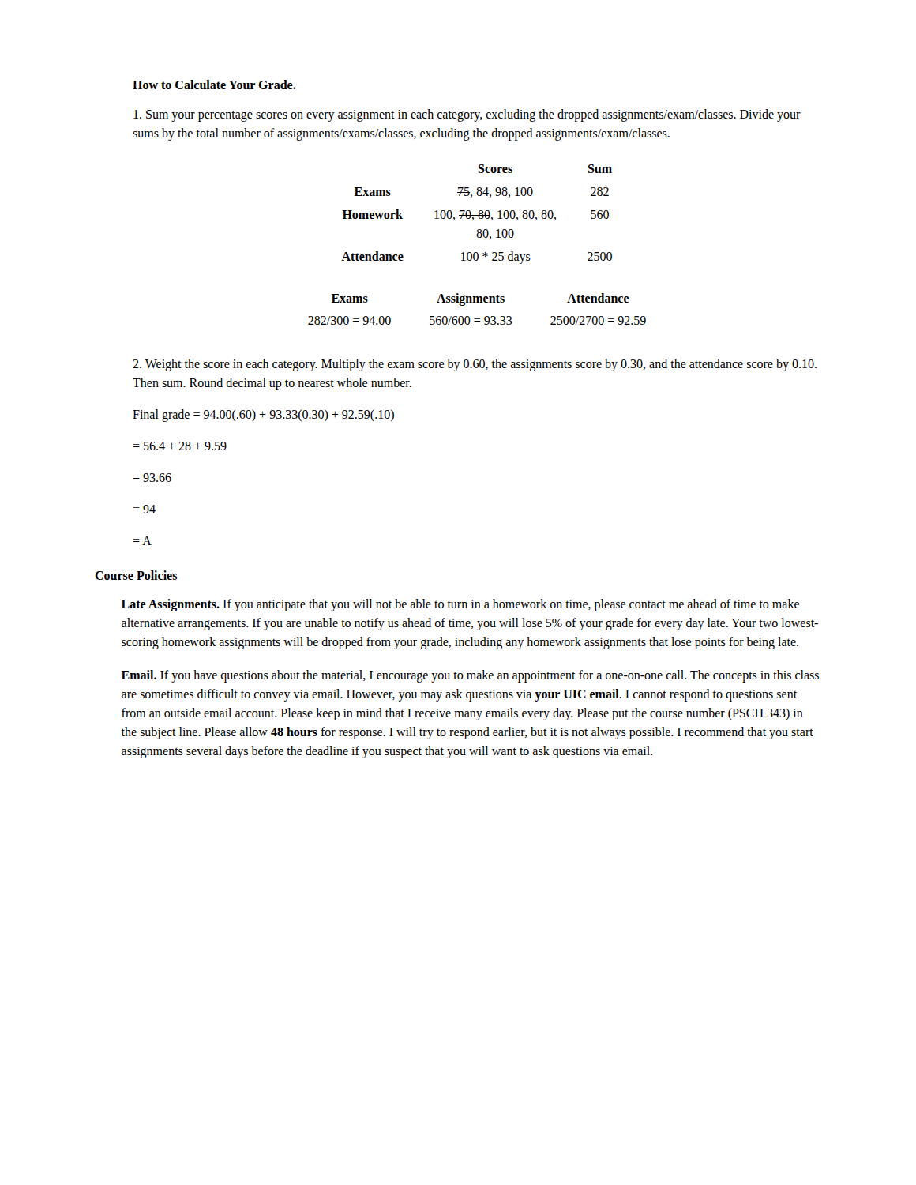How to Calculate Your Grade.
1. Sum your percentage scores on every assignment in each category, excluding the dropped assignments/exam/classes. Divide your sums by the total number of assignments/exams/classes, excluding the dropped assignments/exam/classes.
| | Scores | Sum |
| --- | --- | --- |
| Exams | 75 , 84, 98, 100 | 282 |
| Homework | 100, 70, 80 , 100, 80, 80, 80, 100 | 560 |
| Attendance | 100 * 25 days | 2500 |
| Exams | Assignments | Attendance |
| --- | --- | --- |
| 282/300 = 94.00 | 560/600 = 93.33 | 2500/2700 = 92.59 |
2. Weight the score in each category. Multiply the exam score by 0.60, the assignments score by 0.30, and the attendance score by 0.10. Then sum. Round decimal up to nearest whole number.
Final grade = 94.00(.60) + 93.33(0.30) + 92.59(.10)
= 56.4 + 28 + 9.59
= 93.66
= 94
= A
Course Policies
Late Assignments. If you anticipate that you will not be able to turn in a homework on time, please contact me ahead of time to make alternative arrangements. If you are unable to notify us ahead of time, you will lose 5% of your grade for every day late. Your two lowest-scoring homework assignments will be dropped from your grade, including any homework assignments that lose points for being late.
Email. If you have questions about the material, I encourage you to make an appointment for a one-on-one call. The concepts in this class are sometimes difficult to convey via email. However, you may ask questions via your UIC email. I cannot respond to questions sent from an outside email account. Please keep in mind that I receive many emails every day. Please put the course number (PSCH 343) in the subject line. Please allow 48 hours for response. I will try to respond earlier, but it is not always possible. I recommend that you start assignments several days before the deadline if you suspect that you will want to ask questions via email.